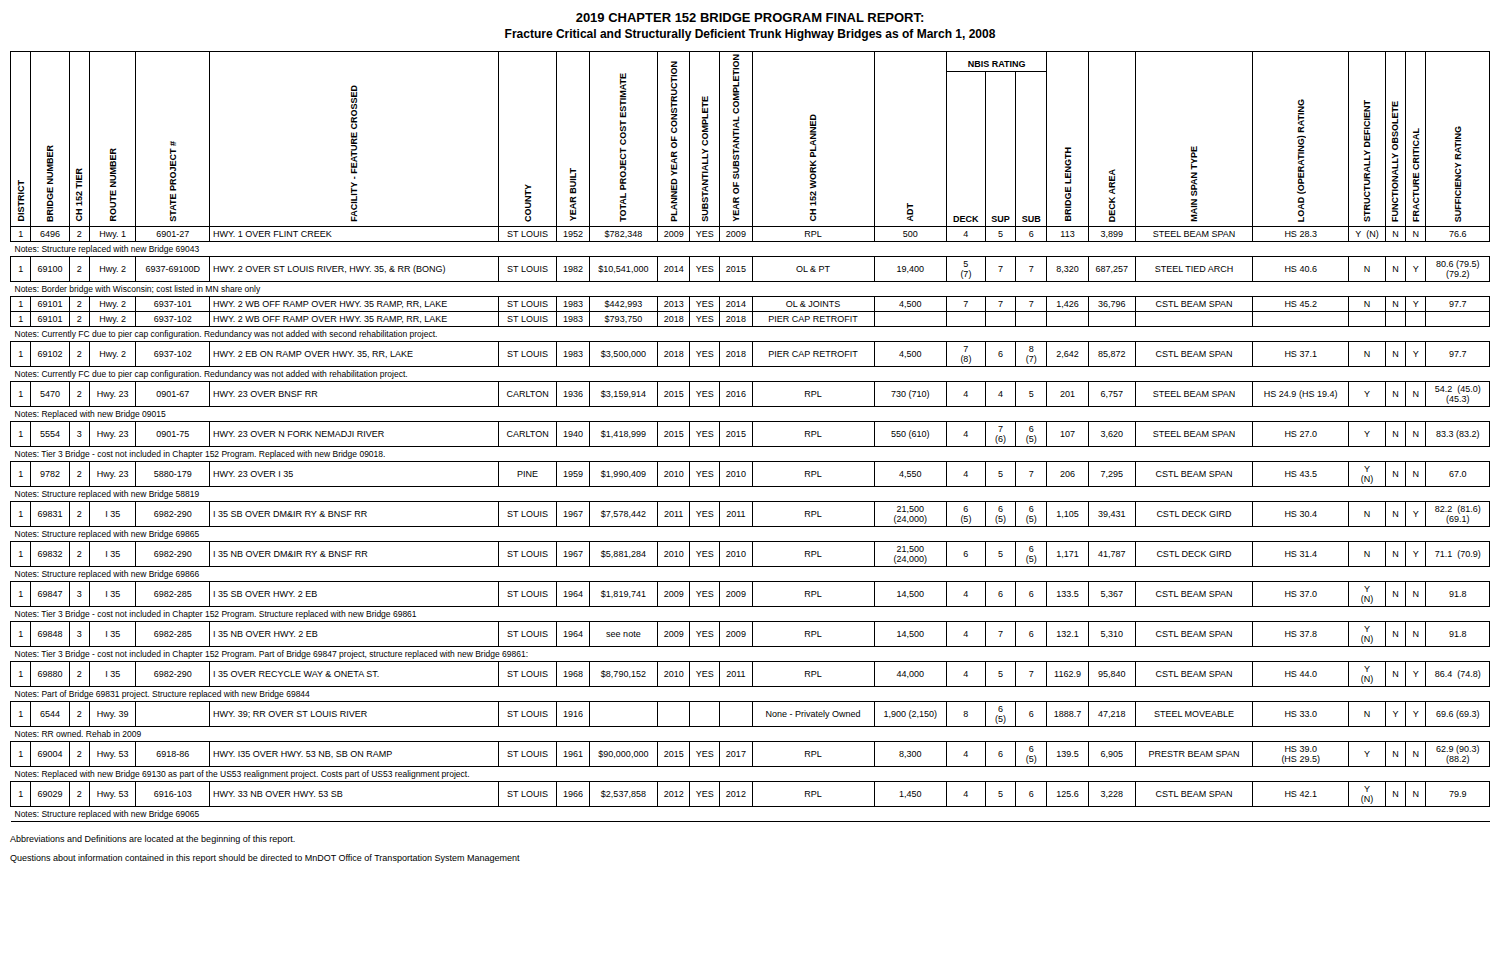2019 CHAPTER 152 BRIDGE PROGRAM FINAL REPORT:
Fracture Critical and Structurally Deficient Trunk Highway Bridges as of March 1, 2008
| DISTRICT | BRIDGE NUMBER | CH 152 TIER | ROUTE NUMBER | STATE PROJECT # | FACILITY - FEATURE CROSSED | COUNTY | YEAR BUILT | TOTAL PROJECT COST ESTIMATE | PLANNED YEAR OF CONSTRUCTION | SUBSTANTIALLY COMPLETE | YEAR OF SUBSTANTIAL COMPLETION | CH 152 WORK PLANNED | ADT | NBIS RATING | BRIDGE LENGTH | DECK AREA | MAIN SPAN TYPE | LOAD (OPERATING) RATING | STRUCTURALLY DEFICIENT | FUNCTIONALLY OBSOLETE | FRACTURE CRITICAL | SUFFICIENCY RATING |
| --- | --- | --- | --- | --- | --- | --- | --- | --- | --- | --- | --- | --- | --- | --- | --- | --- | --- | --- | --- | --- | --- | --- |
| DECK | SUP | SUB |
| 1 | 6496 | 2 | Hwy. 1 | 6901-27 | HWY. 1 OVER FLINT CREEK | ST LOUIS | 1952 | $782,348 | 2009 | YES | 2009 | RPL | 500 | 4 | 5 | 6 | 113 | 3,899 | STEEL BEAM SPAN | HS 28.3 | Y (N) | N | N | 76.6 |
| Notes: Structure replaced with new Bridge 69043 |
| 1 | 69100 | 2 | Hwy. 2 | 6937-69100D | HWY. 2 OVER ST LOUIS RIVER, HWY. 35, & RR (BONG) | ST LOUIS | 1982 | $10,541,000 | 2014 | YES | 2015 | OL & PT | 19,400 | 5 (7) | 7 | 7 | 8,320 | 687,257 | STEEL TIED ARCH | HS 40.6 | N | N | Y | 80.6 (79.5) (79.2) |
| Notes: Border bridge with Wisconsin; cost listed in MN share only |
| 1 | 69101 | 2 | Hwy. 2 | 6937-101 | HWY. 2 WB OFF RAMP OVER HWY. 35 RAMP, RR, LAKE | ST LOUIS | 1983 | $442,993 | 2013 | YES | 2014 | OL & JOINTS | 4,500 | 7 | 7 | 7 | 1,426 | 36,796 | CSTL BEAM SPAN | HS 45.2 | N | N | Y | 97.7 |
| 1 | 69101 | 2 | Hwy. 2 | 6937-102 | HWY. 2 WB OFF RAMP OVER HWY. 35 RAMP, RR, LAKE | ST LOUIS | 1983 | $793,750 | 2018 | YES | 2018 | PIER CAP RETROFIT | | | | | | | | | | | | |
| Notes: Currently FC due to pier cap configuration. Redundancy was not added with second rehabilitation project. |
| 1 | 69102 | 2 | Hwy. 2 | 6937-102 | HWY. 2 EB ON RAMP OVER HWY. 35, RR, LAKE | ST LOUIS | 1983 | $3,500,000 | 2018 | YES | 2018 | PIER CAP RETROFIT | 4,500 | 7 (8) | 6 | 8 (7) | 2,642 | 85,872 | CSTL BEAM SPAN | HS 37.1 | N | N | Y | 97.7 |
| Notes: Currently FC due to pier cap configuration. Redundancy was not added with rehabilitation project. |
| 1 | 5470 | 2 | Hwy. 23 | 0901-67 | HWY. 23 OVER BNSF RR | CARLTON | 1936 | $3,159,914 | 2015 | YES | 2016 | RPL | 730 (710) | 4 | 4 | 5 | 201 | 6,757 | STEEL BEAM SPAN | HS 24.9 (HS 19.4) | Y | N | N | 54.2 (45.0) (45.3) |
| Notes: Replaced with new Bridge 09015 |
| 1 | 5554 | 3 | Hwy. 23 | 0901-75 | HWY. 23 OVER N FORK NEMADJI RIVER | CARLTON | 1940 | $1,418,999 | 2015 | YES | 2015 | RPL | 550 (610) | 4 | 7 (6) | 6 (5) | 107 | 3,620 | STEEL BEAM SPAN | HS 27.0 | Y | N | N | 83.3 (83.2) |
| Notes: Tier 3 Bridge - cost not included in Chapter 152 Program. Replaced with new Bridge 09018. |
| 1 | 9782 | 2 | Hwy. 23 | 5880-179 | HWY. 23 OVER I 35 | PINE | 1959 | $1,990,409 | 2010 | YES | 2010 | RPL | 4,550 | 4 | 5 | 7 | 206 | 7,295 | CSTL BEAM SPAN | HS 43.5 | Y (N) | N | N | 67.0 |
| Notes: Structure replaced with new Bridge 58819 |
| 1 | 69831 | 2 | I 35 | 6982-290 | I 35 SB OVER DM&IR RY & BNSF RR | ST LOUIS | 1967 | $7,578,442 | 2011 | YES | 2011 | RPL | 21,500 (24,000) | 6 (5) | 6 (5) | 6 (5) | 1,105 | 39,431 | CSTL DECK GIRD | HS 30.4 | N | N | Y | 82.2 (81.6) (69.1) |
| Notes: Structure replaced with new Bridge 69865 |
| 1 | 69832 | 2 | I 35 | 6982-290 | I 35 NB OVER DM&IR RY & BNSF RR | ST LOUIS | 1967 | $5,881,284 | 2010 | YES | 2010 | RPL | 21,500 (24,000) | 6 | 5 | 6 (5) | 1,171 | 41,787 | CSTL DECK GIRD | HS 31.4 | N | N | Y | 71.1 (70.9) |
| Notes: Structure replaced with new Bridge 69866 |
| 1 | 69847 | 3 | I 35 | 6982-285 | I 35 SB OVER HWY. 2 EB | ST LOUIS | 1964 | $1,819,741 | 2009 | YES | 2009 | RPL | 14,500 | 4 | 6 | 6 | 133.5 | 5,367 | CSTL BEAM SPAN | HS 37.0 | Y (N) | N | N | 91.8 |
| Notes: Tier 3 Bridge - cost not included in Chapter 152 Program. Structure replaced with new Bridge 69861 |
| 1 | 69848 | 3 | I 35 | 6982-285 | I 35 NB OVER HWY. 2 EB | ST LOUIS | 1964 | see note | 2009 | YES | 2009 | RPL | 14,500 | 4 | 7 | 6 | 132.1 | 5,310 | CSTL BEAM SPAN | HS 37.8 | Y (N) | N | N | 91.8 |
| Notes: Tier 3 Bridge - cost not included in Chapter 152 Program. Part of Bridge 69847 project, structure replaced with new Bridge 69861: |
| 1 | 69880 | 2 | I 35 | 6982-290 | I 35 OVER RECYCLE WAY & ONETA ST. | ST LOUIS | 1968 | $8,790,152 | 2010 | YES | 2011 | RPL | 44,000 | 4 | 5 | 7 | 1162.9 | 95,840 | CSTL BEAM SPAN | HS 44.0 | Y (N) | N | Y | 86.4 (74.8) |
| Notes: Part of Bridge 69831 project. Structure replaced with new Bridge 69844 |
| 1 | 6544 | 2 | Hwy. 39 | | HWY. 39; RR OVER ST LOUIS RIVER | ST LOUIS | 1916 | | | | | None - Privately Owned | 1,900 (2,150) | 8 | 6 (5) | 6 | 1888.7 | 47,218 | STEEL MOVEABLE | HS 33.0 | N | Y | Y | 69.6 (69.3) |
| Notes: RR owned. Rehab in 2009 |
| 1 | 69004 | 2 | Hwy. 53 | 6918-86 | HWY. I35 OVER HWY. 53 NB, SB ON RAMP | ST LOUIS | 1961 | $90,000,000 | 2015 | YES | 2017 | RPL | 8,300 | 4 | 6 | 6 (5) | 139.5 | 6,905 | PRESTR BEAM SPAN | HS 39.0 (HS 29.5) | Y | N | N | 62.9 (90.3) (88.2) |
| Notes: Replaced with new Bridge 69130 as part of the US53 realignment project. Costs part of US53 realignment project. |
| 1 | 69029 | 2 | Hwy. 53 | 6916-103 | HWY. 33 NB OVER HWY. 53 SB | ST LOUIS | 1966 | $2,537,858 | 2012 | YES | 2012 | RPL | 1,450 | 4 | 5 | 6 | 125.6 | 3,228 | CSTL BEAM SPAN | HS 42.1 | Y (N) | N | N | 79.9 |
| Notes: Structure replaced with new Bridge 69065 |
Abbreviations and Definitions are located at the beginning of this report.
Questions about information contained in this report should be directed to MnDOT Office of Transportation System Management